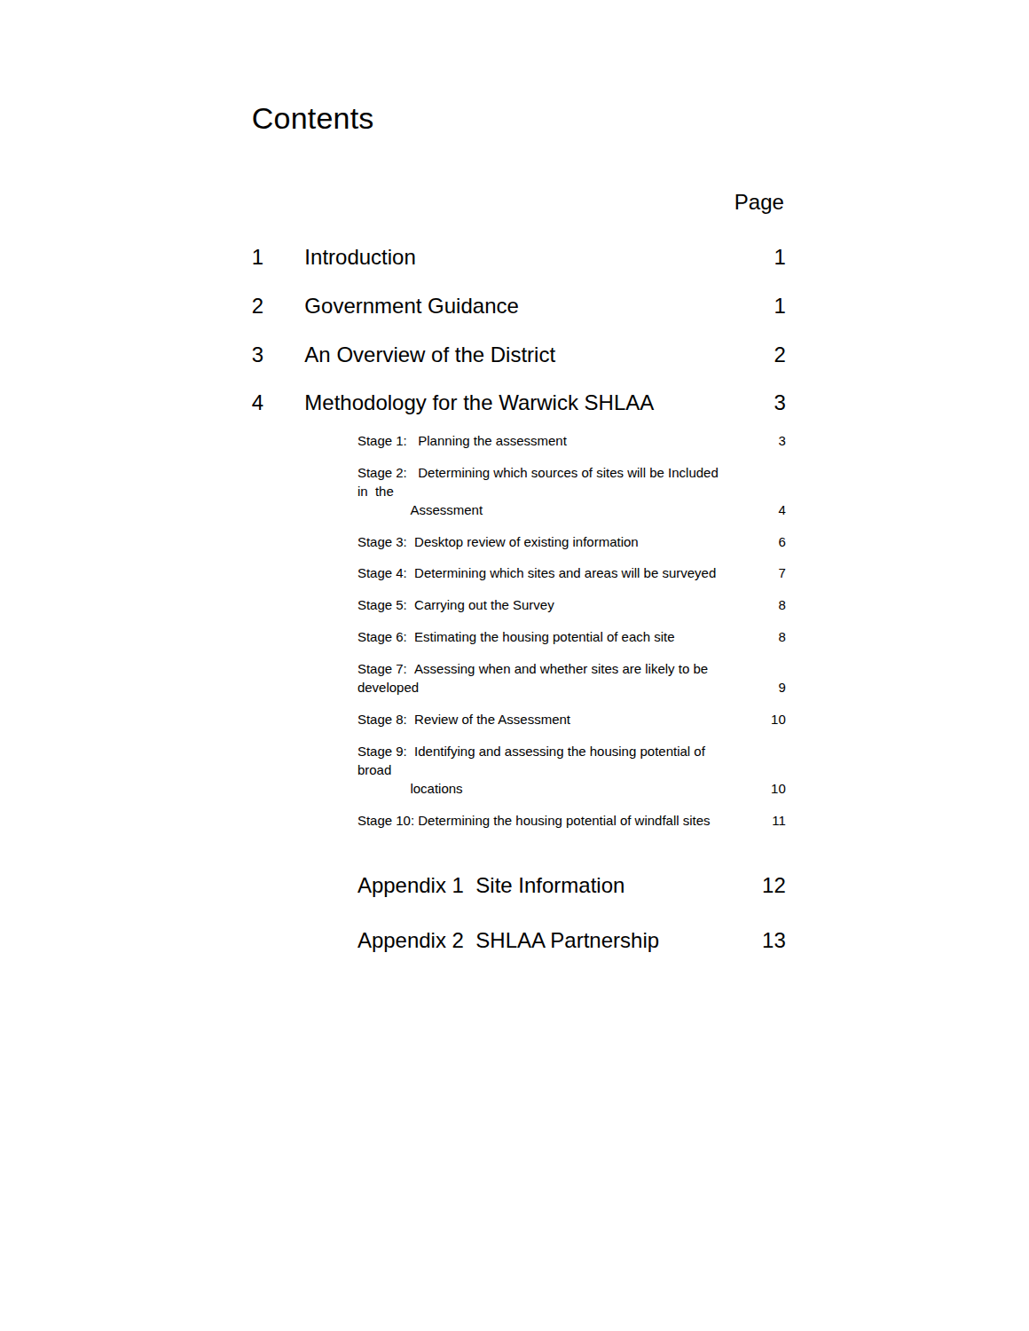Contents
Page
| 1 | Introduction | 1 |
| 2 | Government Guidance | 1 |
| 3 | An Overview of the District | 2 |
| 4 | Methodology for the Warwick SHLAA | 3 |
| | Stage 1: Planning the assessment | 3 |
| | Stage 2: Determining which sources of sites will be Included in the Assessment | 4 |
| | Stage 3: Desktop review of existing information | 6 |
| | Stage 4: Determining which sites and areas will be surveyed | 7 |
| | Stage 5: Carrying out the Survey | 8 |
| | Stage 6: Estimating the housing potential of each site | 8 |
| | Stage 7: Assessing when and whether sites are likely to be developed | 9 |
| | Stage 8: Review of the Assessment | 10 |
| | Stage 9: Identifying and assessing the housing potential of broad locations | 10 |
| | Stage 10: Determining the housing potential of windfall sites | 11 |
| | Appendix 1 Site Information | 12 |
| | Appendix 2 SHLAA Partnership | 13 |